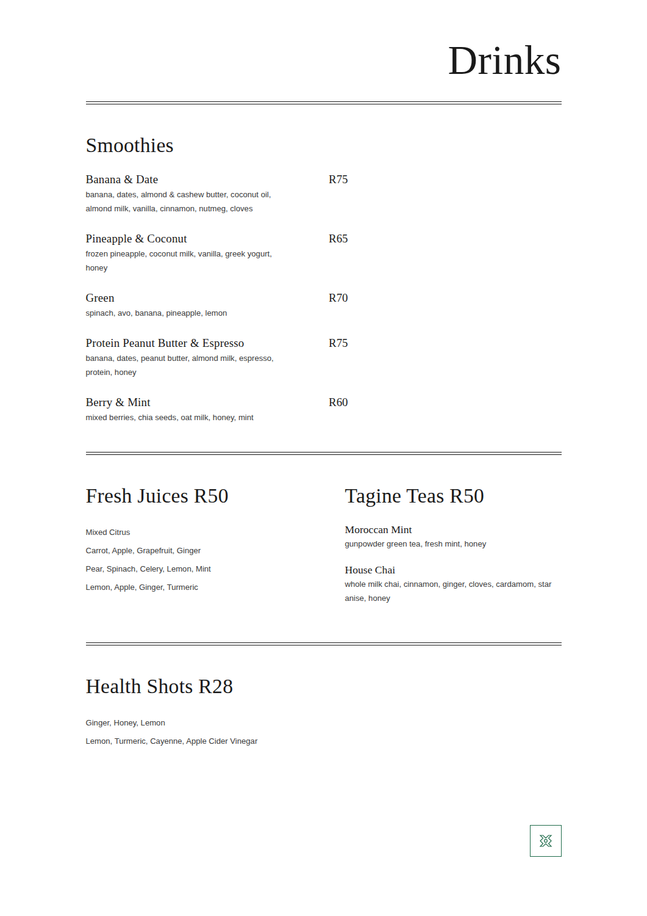Drinks
Smoothies
Banana & Date R75
banana, dates, almond & cashew butter, coconut oil, almond milk, vanilla, cinnamon, nutmeg, cloves
Pineapple & Coconut R65
frozen pineapple, coconut milk, vanilla, greek yogurt, honey
Green R70
spinach, avo, banana, pineapple, lemon
Protein Peanut Butter & Espresso R75
banana, dates, peanut butter, almond milk, espresso, protein, honey
Berry & Mint R60
mixed berries, chia seeds, oat milk, honey, mint
Fresh Juices R50
Mixed Citrus
Carrot, Apple, Grapefruit, Ginger
Pear, Spinach, Celery, Lemon, Mint
Lemon, Apple, Ginger, Turmeric
Tagine Teas R50
Moroccan Mint
gunpowder green tea, fresh mint, honey
House Chai
whole milk chai, cinnamon, ginger, cloves, cardamom, star anise, honey
Health Shots R28
Ginger, Honey, Lemon
Lemon, Turmeric, Cayenne, Apple Cider Vinegar